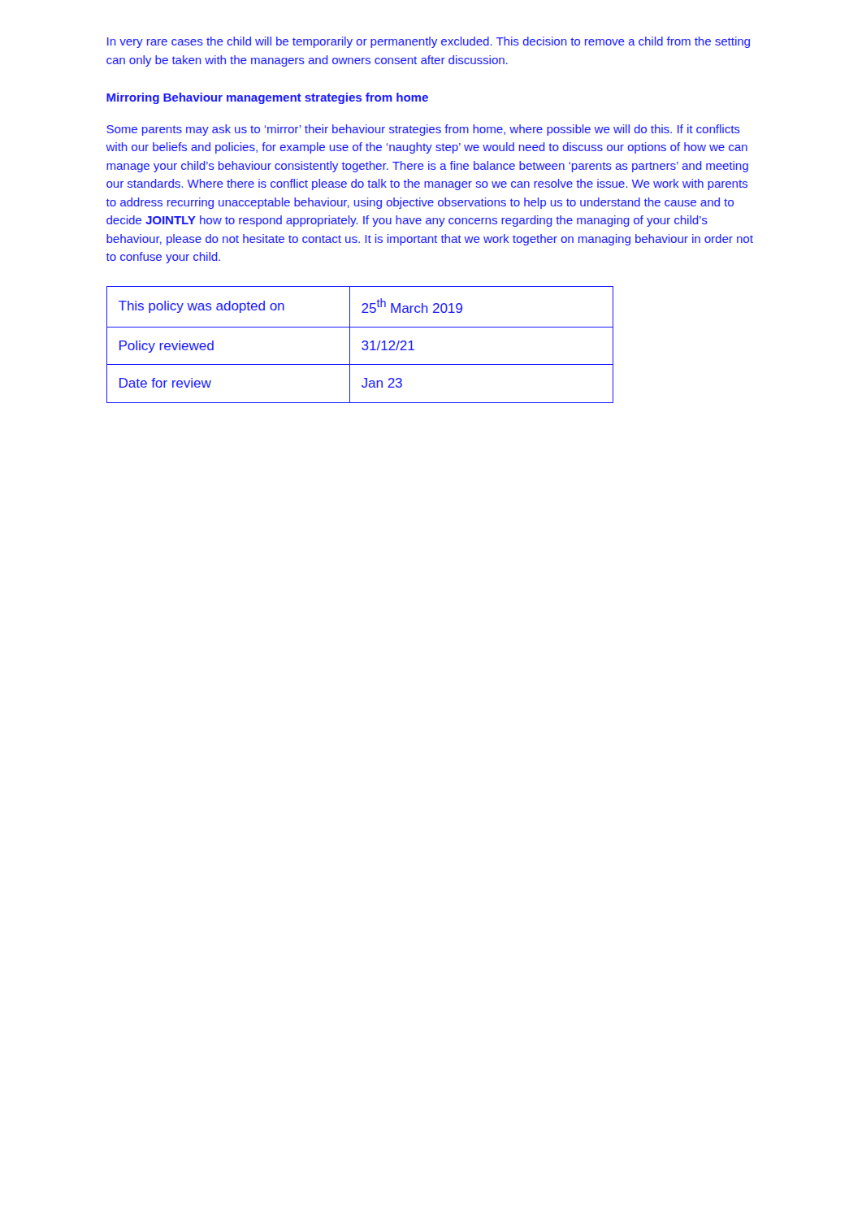In very rare cases the child will be temporarily or permanently excluded. This decision to remove a child from the setting can only be taken with the managers and owners consent after discussion.
Mirroring Behaviour management strategies from home
Some parents may ask us to ‘mirror’ their behaviour strategies from home, where possible we will do this. If it conflicts with our beliefs and policies, for example use of the ‘naughty step’ we would need to discuss our options of how we can manage your child’s behaviour consistently together. There is a fine balance between ‘parents as partners’ and meeting our standards. Where there is conflict please do talk to the manager so we can resolve the issue. We work with parents to address recurring unacceptable behaviour, using objective observations to help us to understand the cause and to decide JOINTLY how to respond appropriately. If you have any concerns regarding the managing of your child’s behaviour, please do not hesitate to contact us. It is important that we work together on managing behaviour in order not to confuse your child.
| This policy was adopted on | 25 th March 2019 |
| Policy reviewed | 31/12/21 |
| Date for review | Jan 23 |